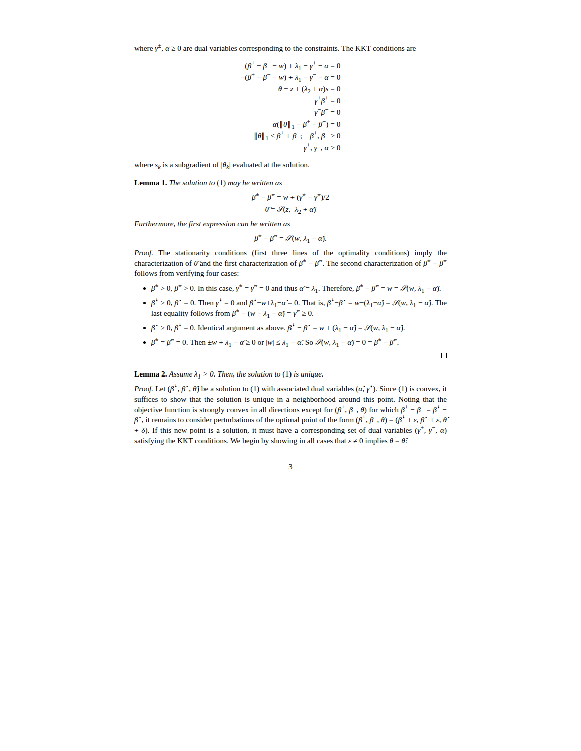where γ±, α ≥ 0 are dual variables corresponding to the constraints. The KKT conditions are
(β+ − β− − w) + λ1 − γ+ − α = 0
−(β+ − β− − w) + λ1 − γ− − α = 0
θ − z + (λ2 + α)s = 0
γ+β+ = 0
γ−β− = 0
α(∥θ∥1 − β+ − β−) = 0
∥θ∥1 ≤ β+ + β−; β+, β− ≥ 0
γ+, γ−, α ≥ 0
where sk is a subgradient of |θk| evaluated at the solution.
Lemma 1. The solution to (1) may be written as
β̂+ − β̂− = w + (γ̂+ − γ̂−)/2
θ̂ = 𝒮(z, λ2 + α̂)
Furthermore, the first expression can be written as
β̂+ − β̂− = 𝒮(w, λ1 − α̂).
Proof. The stationarity conditions (first three lines of the optimality conditions) imply the characterization of θ̂ and the first characterization of β̂+ − β̂−. The second characterization of β̂+ − β̂− follows from verifying four cases:
β̂+ > 0, β̂− > 0. In this case, γ̂+ = γ̂− = 0 and thus α̂ = λ1. Therefore, β̂+ − β̂− = w = 𝒮(w, λ1 − α̂).
β̂+ > 0, β̂− = 0. Then γ̂+ = 0 and β̂+−w+λ1−α̂ = 0. That is, β̂+−β̂− = w−(λ1−α̂) = 𝒮(w, λ1 − α̂). The last equality follows from β̂+ − (w − λ1 − α̂) = γ̂− ≥ 0.
β̂− > 0, β̂+ = 0. Identical argument as above. β̂+ − β̂− = w + (λ1 − α̂) = 𝒮(w, λ1 − α̂).
β̂+ = β̂− = 0. Then ±w + λ1 − α̂ ≥ 0 or |w| ≤ λ1 − α̂. So 𝒮(w, λ1 − α̂) = 0 = β̂+ − β̂−.
Lemma 2. Assume λ1 > 0. Then, the solution to (1) is unique.
Proof. Let (β̂+, β̂−, θ̂) be a solution to (1) with associated dual variables (α̂, γ̂±). Since (1) is convex, it suffices to show that the solution is unique in a neighborhood around this point. Noting that the objective function is strongly convex in all directions except for (β+, β−, θ) for which β+ − β− = β̂+ − β̂−, it remains to consider perturbations of the optimal point of the form (β+, β−, θ) = (β̂+ + ε, β̂− + ε, θ̂ + δ). If this new point is a solution, it must have a corresponding set of dual variables (γ+, γ−, α) satisfying the KKT conditions. We begin by showing in all cases that ε ≠ 0 implies θ = θ̂:
3